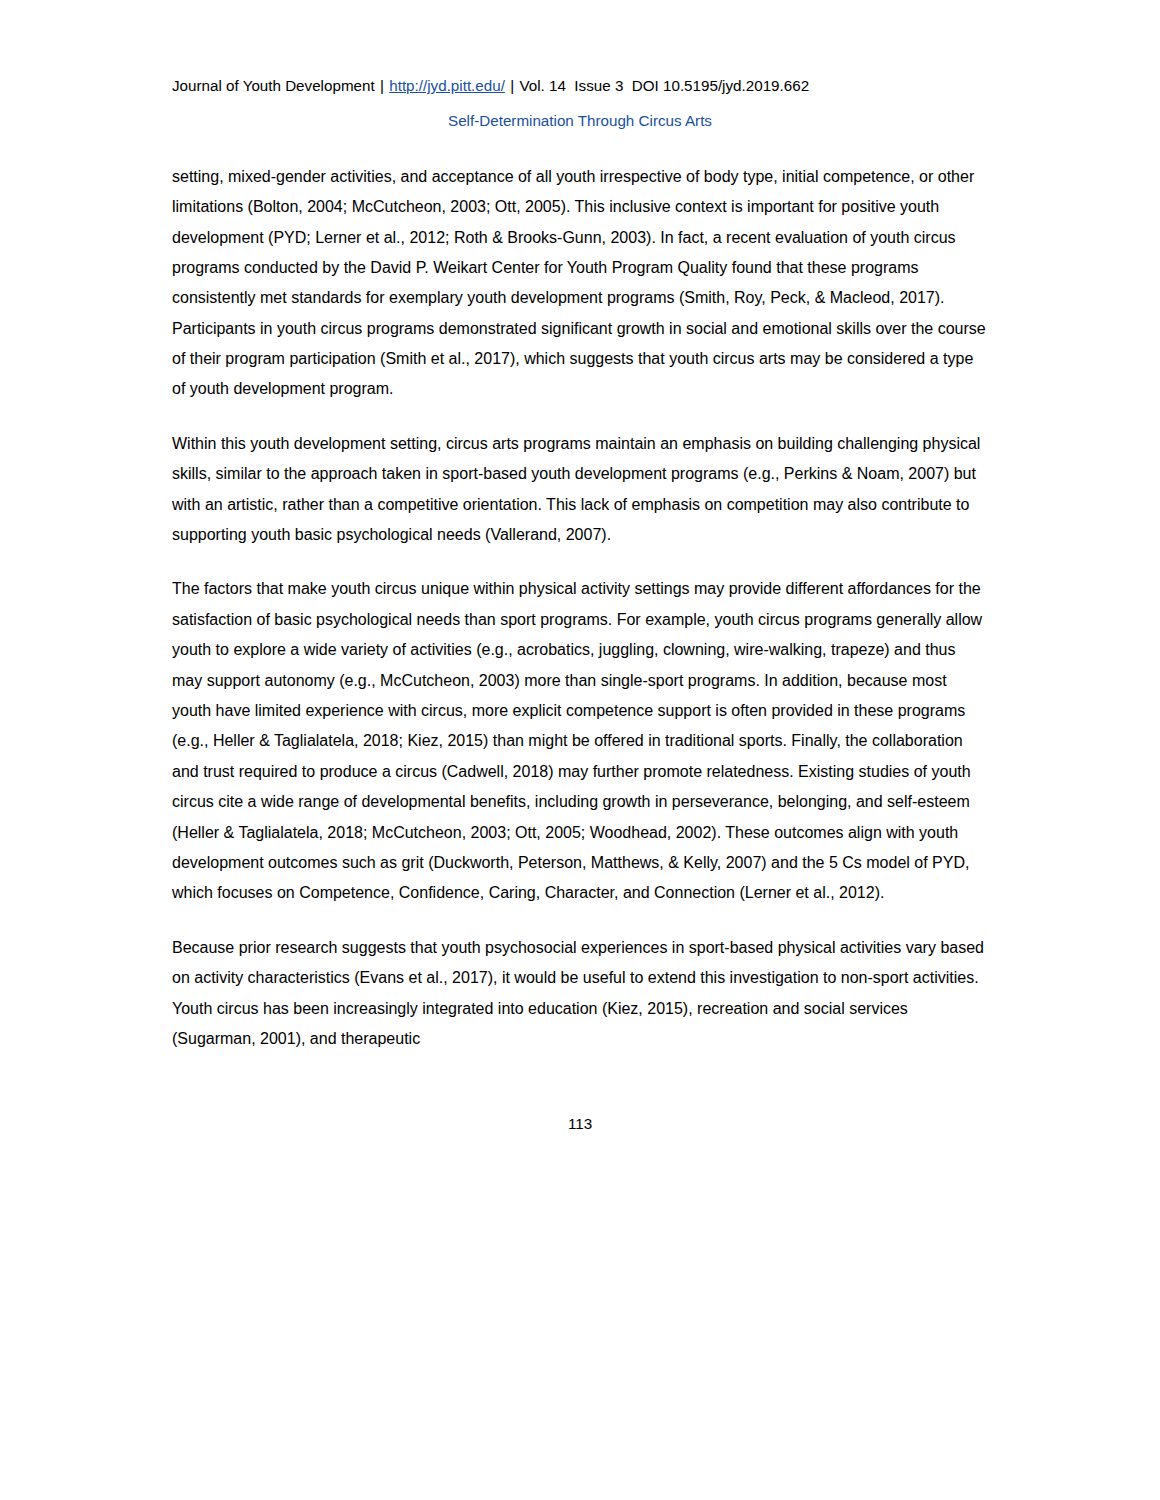Journal of Youth Development|http://jyd.pitt.edu/|Vol. 14 Issue 3 DOI 10.5195/jyd.2019.662
Self-Determination Through Circus Arts
setting, mixed-gender activities, and acceptance of all youth irrespective of body type, initial competence, or other limitations (Bolton, 2004; McCutcheon, 2003; Ott, 2005). This inclusive context is important for positive youth development (PYD; Lerner et al., 2012; Roth & Brooks-Gunn, 2003). In fact, a recent evaluation of youth circus programs conducted by the David P. Weikart Center for Youth Program Quality found that these programs consistently met standards for exemplary youth development programs (Smith, Roy, Peck, & Macleod, 2017). Participants in youth circus programs demonstrated significant growth in social and emotional skills over the course of their program participation (Smith et al., 2017), which suggests that youth circus arts may be considered a type of youth development program.
Within this youth development setting, circus arts programs maintain an emphasis on building challenging physical skills, similar to the approach taken in sport-based youth development programs (e.g., Perkins & Noam, 2007) but with an artistic, rather than a competitive orientation. This lack of emphasis on competition may also contribute to supporting youth basic psychological needs (Vallerand, 2007).
The factors that make youth circus unique within physical activity settings may provide different affordances for the satisfaction of basic psychological needs than sport programs. For example, youth circus programs generally allow youth to explore a wide variety of activities (e.g., acrobatics, juggling, clowning, wire-walking, trapeze) and thus may support autonomy (e.g., McCutcheon, 2003) more than single-sport programs. In addition, because most youth have limited experience with circus, more explicit competence support is often provided in these programs (e.g., Heller & Taglialatela, 2018; Kiez, 2015) than might be offered in traditional sports. Finally, the collaboration and trust required to produce a circus (Cadwell, 2018) may further promote relatedness. Existing studies of youth circus cite a wide range of developmental benefits, including growth in perseverance, belonging, and self-esteem (Heller & Taglialatela, 2018; McCutcheon, 2003; Ott, 2005; Woodhead, 2002). These outcomes align with youth development outcomes such as grit (Duckworth, Peterson, Matthews, & Kelly, 2007) and the 5 Cs model of PYD, which focuses on Competence, Confidence, Caring, Character, and Connection (Lerner et al., 2012).
Because prior research suggests that youth psychosocial experiences in sport-based physical activities vary based on activity characteristics (Evans et al., 2017), it would be useful to extend this investigation to non-sport activities. Youth circus has been increasingly integrated into education (Kiez, 2015), recreation and social services (Sugarman, 2001), and therapeutic
113